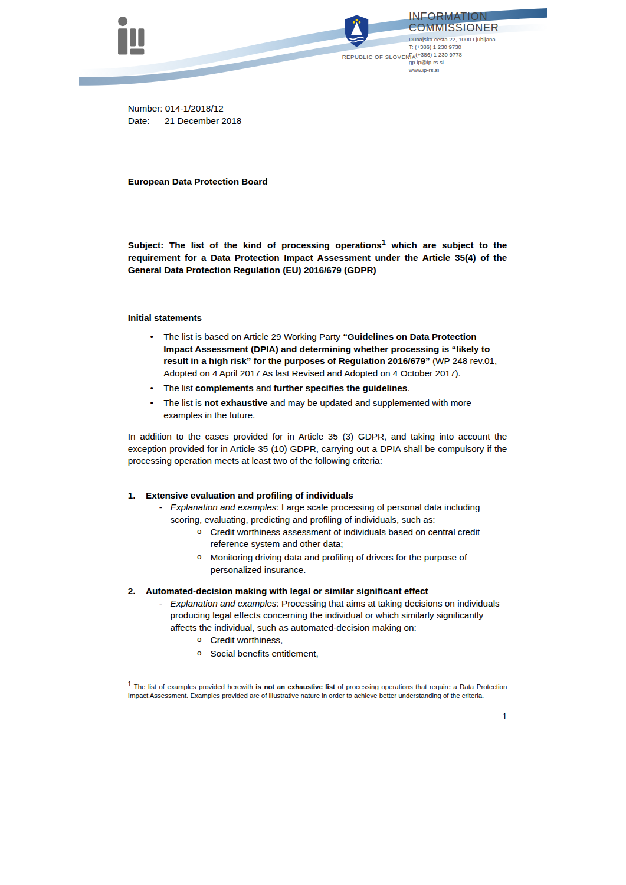REPUBLIC OF SLOVENIA
INFORMATION
COMMISSIONER
Dunajska cesta 22, 1000 Ljubljana
T: (+386) 1 230 9730
F: (+386) 1 230 9778
gp.ip@ip-rs.si
www.ip-rs.si
Number: 014-1/2018/12
Date: 21 December 2018
European Data Protection Board
Subject: The list of the kind of processing operations1 which are subject to the requirement for a Data Protection Impact Assessment under the Article 35(4) of the General Data Protection Regulation (EU) 2016/679 (GDPR)
Initial statements
The list is based on Article 29 Working Party “Guidelines on Data Protection Impact Assessment (DPIA) and determining whether processing is “likely to result in a high risk” for the purposes of Regulation 2016/679” (WP 248 rev.01, Adopted on 4 April 2017 As last Revised and Adopted on 4 October 2017).
The list complements and further specifies the guidelines.
The list is not exhaustive and may be updated and supplemented with more examples in the future.
In addition to the cases provided for in Article 35 (3) GDPR, and taking into account the exception provided for in Article 35 (10) GDPR, carrying out a DPIA shall be compulsory if the processing operation meets at least two of the following criteria:
1. Extensive evaluation and profiling of individuals
Explanation and examples: Large scale processing of personal data including scoring, evaluating, predicting and profiling of individuals, such as:
Credit worthiness assessment of individuals based on central credit reference system and other data;
Monitoring driving data and profiling of drivers for the purpose of personalized insurance.
2. Automated-decision making with legal or similar significant effect
Explanation and examples: Processing that aims at taking decisions on individuals producing legal effects concerning the individual or which similarly significantly affects the individual, such as automated-decision making on:
Credit worthiness,
Social benefits entitlement,
1 The list of examples provided herewith is not an exhaustive list of processing operations that require a Data Protection Impact Assessment. Examples provided are of illustrative nature in order to achieve better understanding of the criteria.
1